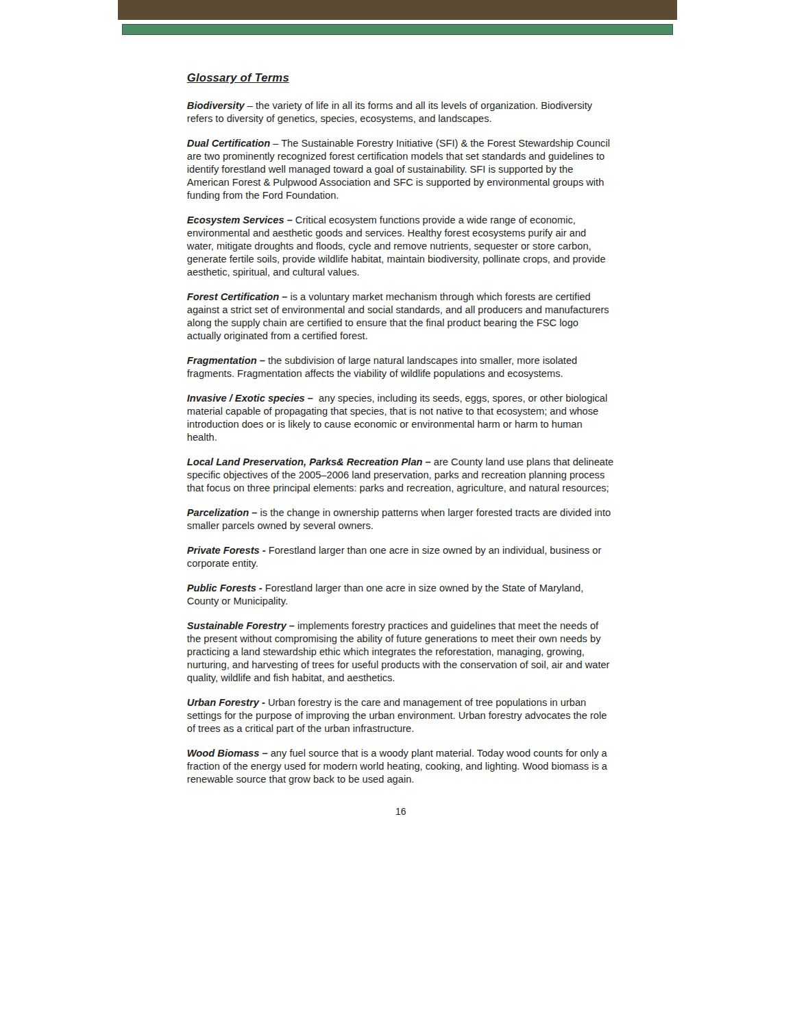Glossary of Terms
Biodiversity – the variety of life in all its forms and all its levels of organization. Biodiversity refers to diversity of genetics, species, ecosystems, and landscapes.
Dual Certification – The Sustainable Forestry Initiative (SFI) & the Forest Stewardship Council are two prominently recognized forest certification models that set standards and guidelines to identify forestland well managed toward a goal of sustainability. SFI is supported by the American Forest & Pulpwood Association and SFC is supported by environmental groups with funding from the Ford Foundation.
Ecosystem Services – Critical ecosystem functions provide a wide range of economic, environmental and aesthetic goods and services. Healthy forest ecosystems purify air and water, mitigate droughts and floods, cycle and remove nutrients, sequester or store carbon, generate fertile soils, provide wildlife habitat, maintain biodiversity, pollinate crops, and provide aesthetic, spiritual, and cultural values.
Forest Certification – is a voluntary market mechanism through which forests are certified against a strict set of environmental and social standards, and all producers and manufacturers along the supply chain are certified to ensure that the final product bearing the FSC logo actually originated from a certified forest.
Fragmentation – the subdivision of large natural landscapes into smaller, more isolated fragments. Fragmentation affects the viability of wildlife populations and ecosystems.
Invasive / Exotic species – any species, including its seeds, eggs, spores, or other biological material capable of propagating that species, that is not native to that ecosystem; and whose introduction does or is likely to cause economic or environmental harm or harm to human health.
Local Land Preservation, Parks& Recreation Plan – are County land use plans that delineate specific objectives of the 2005–2006 land preservation, parks and recreation planning process that focus on three principal elements: parks and recreation, agriculture, and natural resources;
Parcelization – is the change in ownership patterns when larger forested tracts are divided into smaller parcels owned by several owners.
Private Forests - Forestland larger than one acre in size owned by an individual, business or corporate entity.
Public Forests - Forestland larger than one acre in size owned by the State of Maryland, County or Municipality.
Sustainable Forestry – implements forestry practices and guidelines that meet the needs of the present without compromising the ability of future generations to meet their own needs by practicing a land stewardship ethic which integrates the reforestation, managing, growing, nurturing, and harvesting of trees for useful products with the conservation of soil, air and water quality, wildlife and fish habitat, and aesthetics.
Urban Forestry - Urban forestry is the care and management of tree populations in urban settings for the purpose of improving the urban environment. Urban forestry advocates the role of trees as a critical part of the urban infrastructure.
Wood Biomass – any fuel source that is a woody plant material. Today wood counts for only a fraction of the energy used for modern world heating, cooking, and lighting. Wood biomass is a renewable source that grow back to be used again.
16